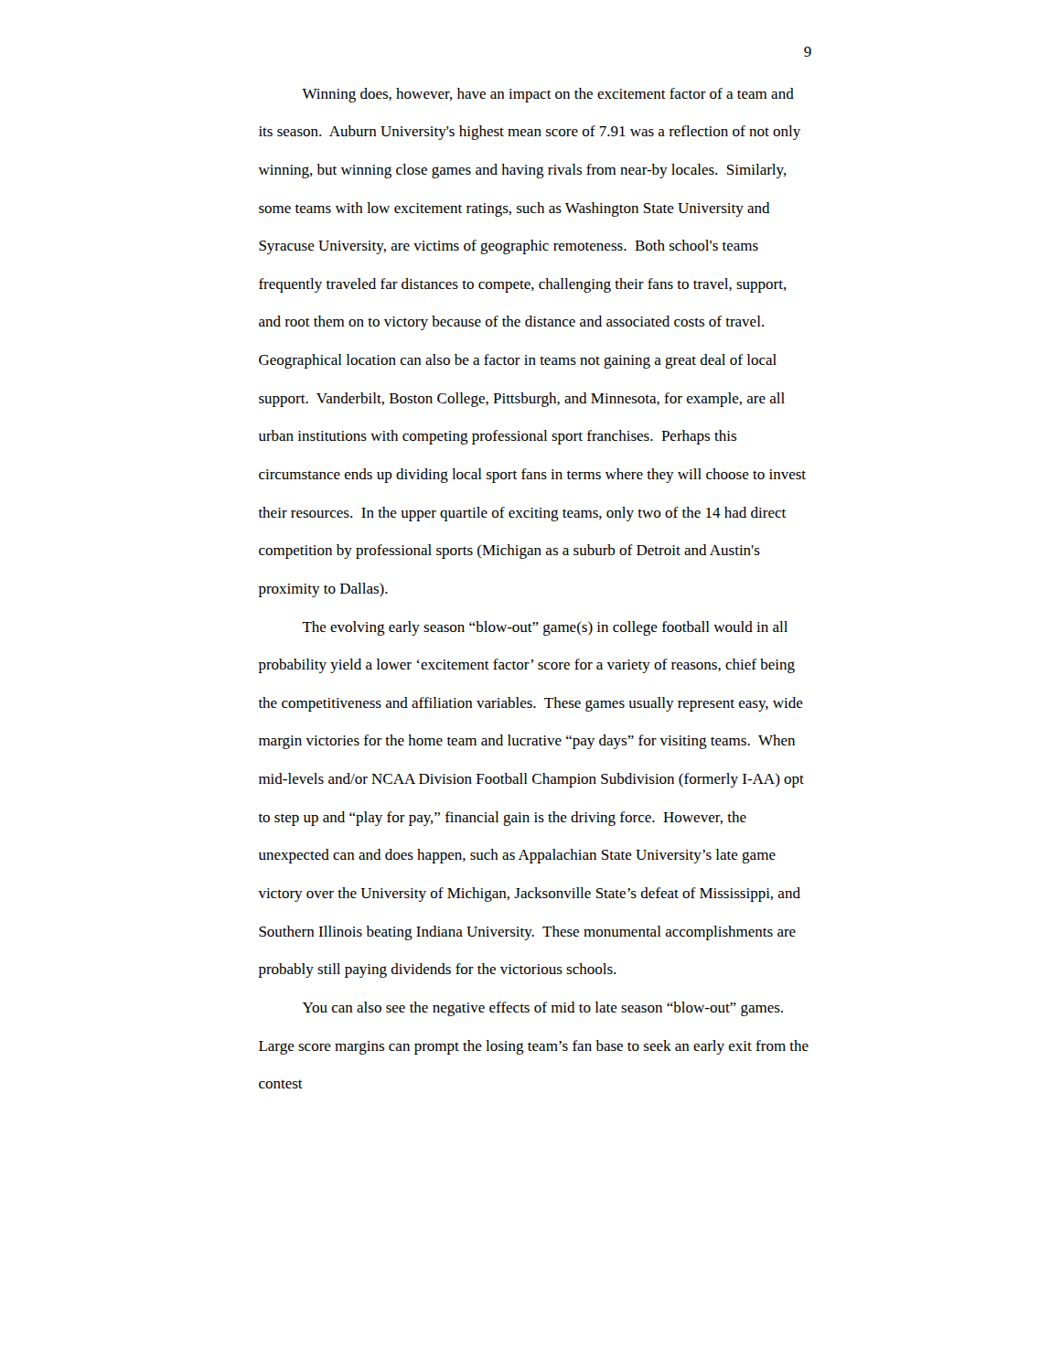9
Winning does, however, have an impact on the excitement factor of a team and its season. Auburn University's highest mean score of 7.91 was a reflection of not only winning, but winning close games and having rivals from near-by locales. Similarly, some teams with low excitement ratings, such as Washington State University and Syracuse University, are victims of geographic remoteness. Both school's teams frequently traveled far distances to compete, challenging their fans to travel, support, and root them on to victory because of the distance and associated costs of travel. Geographical location can also be a factor in teams not gaining a great deal of local support. Vanderbilt, Boston College, Pittsburgh, and Minnesota, for example, are all urban institutions with competing professional sport franchises. Perhaps this circumstance ends up dividing local sport fans in terms where they will choose to invest their resources. In the upper quartile of exciting teams, only two of the 14 had direct competition by professional sports (Michigan as a suburb of Detroit and Austin's proximity to Dallas).
The evolving early season “blow-out” game(s) in college football would in all probability yield a lower ‘excitement factor’ score for a variety of reasons, chief being the competitiveness and affiliation variables. These games usually represent easy, wide margin victories for the home team and lucrative “pay days” for visiting teams. When mid-levels and/or NCAA Division Football Champion Subdivision (formerly I-AA) opt to step up and “play for pay,” financial gain is the driving force. However, the unexpected can and does happen, such as Appalachian State University’s late game victory over the University of Michigan, Jacksonville State’s defeat of Mississippi, and Southern Illinois beating Indiana University. These monumental accomplishments are probably still paying dividends for the victorious schools.
You can also see the negative effects of mid to late season “blow-out” games. Large score margins can prompt the losing team’s fan base to seek an early exit from the contest